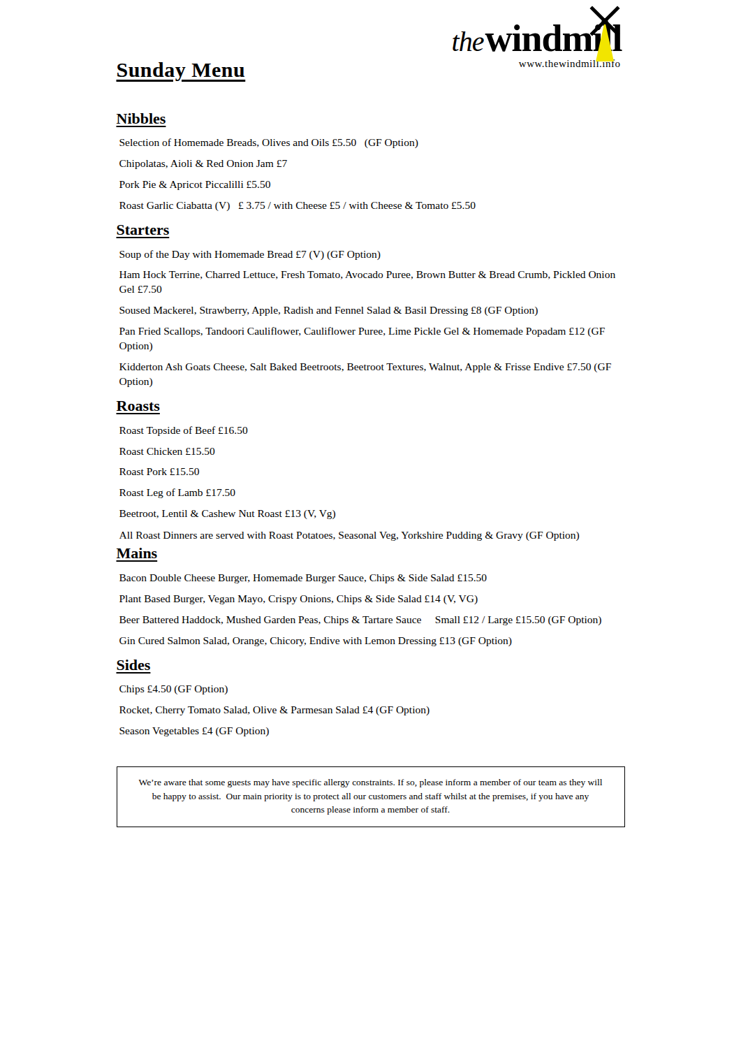Sunday Menu
thewindmill
www.thewindmill.info
Nibbles
Selection of Homemade Breads, Olives and Oils £5.50 (GF Option)
Chipolatas, Aioli & Red Onion Jam £7
Pork Pie & Apricot Piccalilli £5.50
Roast Garlic Ciabatta (V) £ 3.75 / with Cheese £5 / with Cheese & Tomato £5.50
Starters
Soup of the Day with Homemade Bread £7 (V) (GF Option)
Ham Hock Terrine, Charred Lettuce, Fresh Tomato, Avocado Puree, Brown Butter & Bread Crumb, Pickled Onion Gel £7.50
Soused Mackerel, Strawberry, Apple, Radish and Fennel Salad & Basil Dressing £8 (GF Option)
Pan Fried Scallops, Tandoori Cauliflower, Cauliflower Puree, Lime Pickle Gel & Homemade Popadam £12 (GF Option)
Kidderton Ash Goats Cheese, Salt Baked Beetroots, Beetroot Textures, Walnut, Apple & Frisse Endive £7.50 (GF Option)
Roasts
Roast Topside of Beef £16.50
Roast Chicken £15.50
Roast Pork £15.50
Roast Leg of Lamb £17.50
Beetroot, Lentil & Cashew Nut Roast £13 (V, Vg)
All Roast Dinners are served with Roast Potatoes, Seasonal Veg, Yorkshire Pudding & Gravy (GF Option)
Mains
Bacon Double Cheese Burger, Homemade Burger Sauce, Chips & Side Salad £15.50
Plant Based Burger, Vegan Mayo, Crispy Onions, Chips & Side Salad £14 (V, VG)
Beer Battered Haddock, Mushed Garden Peas, Chips & Tartare Sauce Small £12 / Large £15.50 (GF Option)
Gin Cured Salmon Salad, Orange, Chicory, Endive with Lemon Dressing £13 (GF Option)
Sides
Chips £4.50 (GF Option)
Rocket, Cherry Tomato Salad, Olive & Parmesan Salad £4 (GF Option)
Season Vegetables £4 (GF Option)
We’re aware that some guests may have specific allergy constraints. If so, please inform a member of our team as they will be happy to assist. Our main priority is to protect all our customers and staff whilst at the premises, if you have any concerns please inform a member of staff.